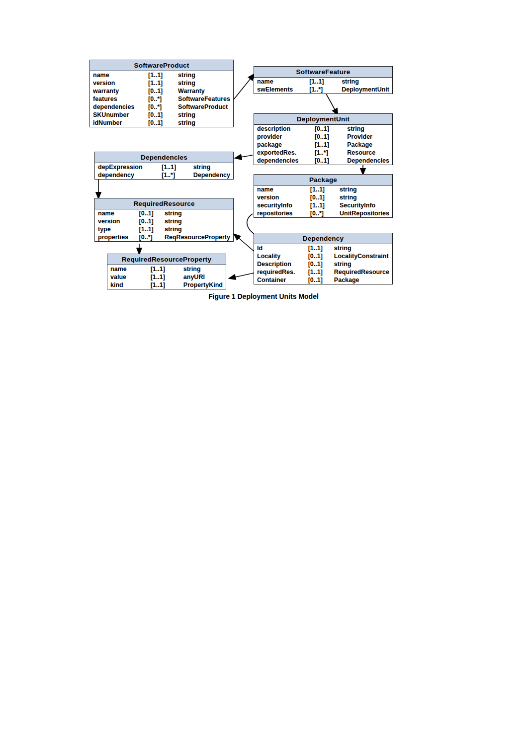SoftwareProduct
| name | [1..1] | string |
| version | [1..1] | string |
| warranty | [0..1] | Warranty |
| features | [0..*] | SoftwareFeatures |
| dependencies | [0..*] | SoftwareProduct |
| SKUnumber | [0..1] | string |
| idNumber | [0..1] | string |
SoftwareFeature
| name | [1..1] | string |
| swElements | [1..*] | DeploymentUnit |
DeploymentUnit
| description | [0..1] | string |
| provider | [0..1] | Provider |
| package | [1..1] | Package |
| exportedRes. | [1..*] | Resource |
| dependencies | [0..1] | Dependencies |
Dependencies
| depExpression | [1..1] | string |
| dependency | [1..*] | Dependency |
Package
| name | [1..1] | string |
| version | [0..1] | string |
| securityInfo | [1..1] | SecurityInfo |
| repositories | [0..*] | UnitRepositories |
RequiredResource
| name | [0..1] | string |
| version | [0..1] | string |
| type | [1..1] | string |
| properties | [0..*] | ReqResourceProperty |
Dependency
| Id | [1..1] | string |
| Locality | [0..1] | LocalityConstraint |
| Description | [0..1] | string |
| requiredRes. | [1..1] | RequiredResource |
| Container | [0..1] | Package |
RequiredResourceProperty
| name | [1..1] | string |
| value | [1..1] | anyURI |
| kind | [1..1] | PropertyKind |
Figure 1 Deployment Units Model